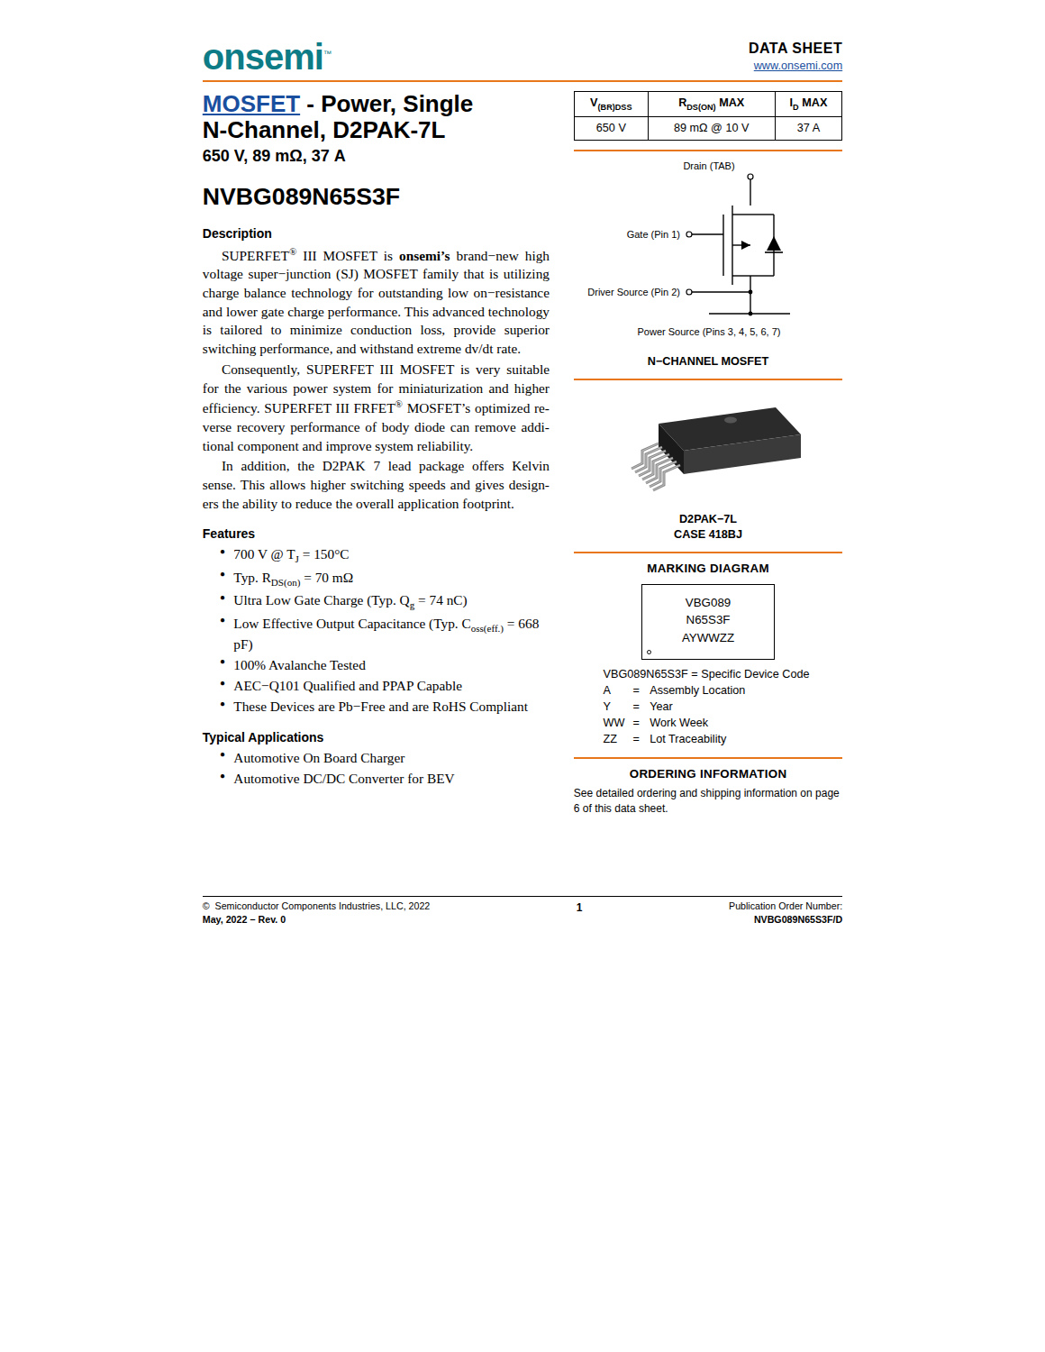onsemi™
DATA SHEET
www.onsemi.com
MOSFET - Power, Single
N-Channel, D2PAK-7L
650 V, 89 mΩ, 37 A
NVBG089N65S3F
Description
SUPERFET® III MOSFET is onsemi’s brand−new high voltage super−junction (SJ) MOSFET family that is utilizing charge balance technology for outstanding low on−resistance and lower gate charge performance. This advanced technology is tailored to minimize conduction loss, provide superior switching performance, and withstand extreme dv/dt rate.
Consequently, SUPERFET III MOSFET is very suitable for the various power system for miniaturization and higher efficiency. SUPERFET III FRFET® MOSFET’s optimized reverse recovery performance of body diode can remove additional component and improve system reliability.
In addition, the D2PAK 7 lead package offers Kelvin sense. This allows higher switching speeds and gives designers the ability to reduce the overall application footprint.
Features
700 V @ TJ = 150°C
Typ. RDS(on) = 70 mΩ
Ultra Low Gate Charge (Typ. Qg = 74 nC)
Low Effective Output Capacitance (Typ. Coss(eff.) = 668 pF)
100% Avalanche Tested
AEC−Q101 Qualified and PPAP Capable
These Devices are Pb−Free and are RoHS Compliant
Typical Applications
Automotive On Board Charger
Automotive DC/DC Converter for BEV
| V (BR)DSS | R DS(ON) MAX | I D MAX |
| --- | --- | --- |
| 650 V | 89 mΩ @ 10 V | 37 A |
Drain (TAB) Gate (Pin 1) Driver Source (Pin 2) Power Source (Pins 3, 4, 5, 6, 7)
N−CHANNEL MOSFET
D2PAK−7L
CASE 418BJ
MARKING DIAGRAM
VBG089
N65S3F
AYWWZZ
| VBG089N65S3F = Specific Device Code |
| A | = | Assembly Location |
| Y | = | Year |
| WW | = | Work Week |
| ZZ | = | Lot Traceability |
ORDERING INFORMATION
See detailed ordering and shipping information on page 6 of this data sheet.
© Semiconductor Components Industries, LLC, 2022
May, 2022 − Rev. 0
1
Publication Order Number:
NVBG089N65S3F/D